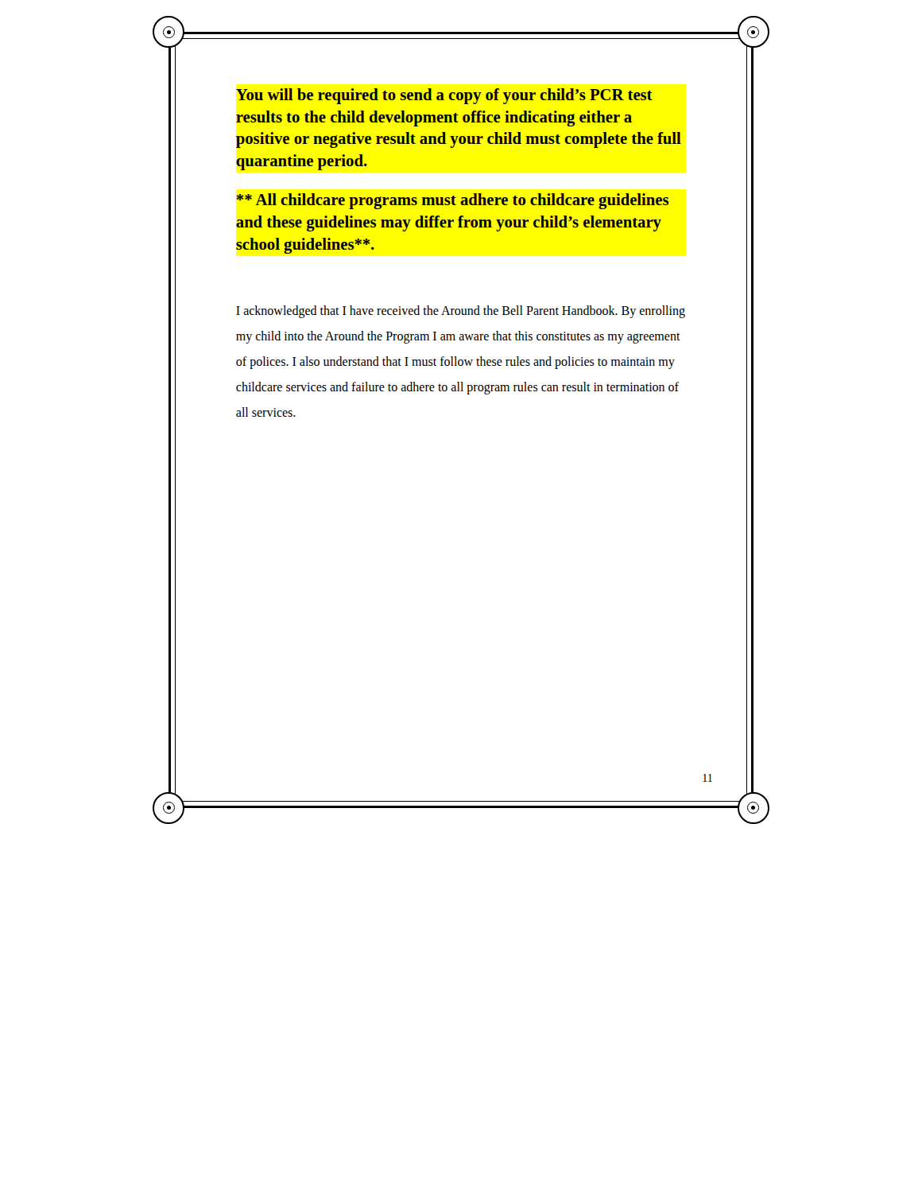You will be required to send a copy of your child’s PCR test results to the child development office indicating either a positive or negative result and your child must complete the full quarantine period.
** All childcare programs must adhere to childcare guidelines and these guidelines may differ from your child’s elementary school guidelines**.
I acknowledged that I have received the Around the Bell Parent Handbook. By enrolling my child into the Around the Program I am aware that this constitutes as my agreement of polices. I also understand that I must follow these rules and policies to maintain my childcare services and failure to adhere to all program rules can result in termination of all services.
11